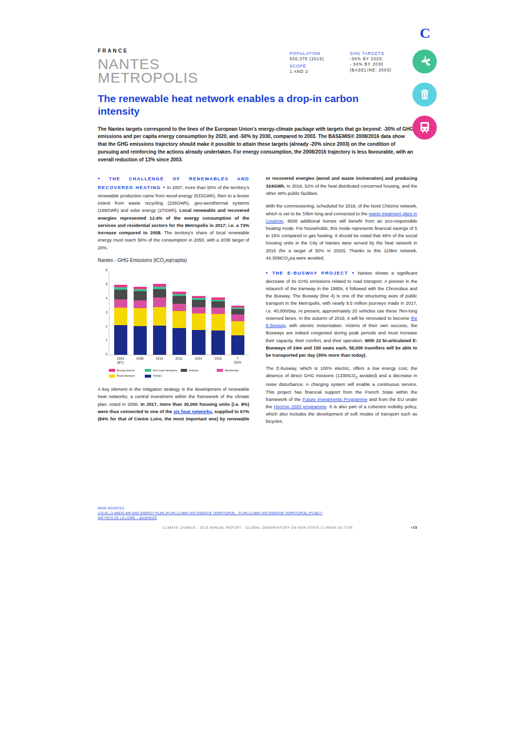C
FRANCE
NANTES
METROPOLIS
POPULATION
630,370 (2015)
SCOPE
1 AND 2
GHG TARGETS
-30% BY 2020;
- 50% BY 2030
(BASELINE: 2003)
The renewable heat network enables a drop-in carbon intensity
The Nantes targets correspond to the lines of the European Union’s energy-climate package with targets that go beyond: -30% of GHG emissions and per capita energy consumption by 2020, and -50% by 2030, compared to 2003. The BASEMIS® 2008/2016 data show that the GHG emissions trajectory should make it possible to attain these targets (already -20% since 2003) on the condition of pursuing and reinforcing the actions already undertaken. For energy consumption, the 2008/2016 trajectory is less favourable, with an overall reduction of 13% since 2003.
• THE CHALLENGE OF RENEWABLES AND RECOVERED HEATING • In 2007, more than 50% of the territory’s renewable production came from wood-energy (533GWh), then to a lesser extent from waste recycling (226GWh), geo-aerothermal systems (169GWh) and solar energy (27GWh). Local renewable and recovered energies represented 12.4% of the energy consumption of the services and residential sectors for the Metropolis in 2017; i.e. a 73% increase compared to 2008. The territory's share of local renewable energy must reach 50% of the consumption in 2050, with a 2030 target of 20%.
Nantes - GHG Emissions (tCO2eq/capita)
6 5 4 3 2 1 0
2003
(BY)
2008
2010
2012
2014
2016
T
2020
Energy branch Non-road transports Industry Residential Road transport Tertiary
A key element in the mitigation strategy is the development of renewable heat networks; a central investment within the framework of the climate plan, voted in 2006. In 2017, more than 30,000 housing units (i.e. 8%) were thus connected to one of the six heat networks, supplied to 67% (84% for that of Centre Loire, the most important one) by renewable or recovered energies (wood and waste incineration) and producing 324GWh. In 2016, 52% of the heat distributed concerned housing, and the other 48% public facilities.
With the commissioning, scheduled for 2019, of the Nord Chézine network, which is set to be 33km long and connected to the waste treatment plant in Couëron, 9500 additional homes will benefit from an eco-responsible heating mode. For households, this mode represents financial savings of 5 to 15% compared to gas heating. It should be noted that 46% of the social housing units in the City of Nantes were served by the heat network in 2016 (for a target of 50% in 2020). Thanks to this 110km network, 44,309tCO2eq were avoided.
• THE E-BUSWAY PROJECT • Nantes shows a significant decrease of its GHG emissions related to road transport. A pioneer in the relaunch of the tramway in the 1980s, it followed with the Chronobus and the Busway. The Busway (line 4) is one of the structuring axes of public transport in the Metropolis, with nearly 9.5 million journeys made in 2017, i.e. 40,000/day. At present, approximately 20 vehicles use these 7km-long reserved lanes. In the autumn of 2019, it will be renovated to become the E-busway, with electric motorisation. Victims of their own success, the Busways are indeed congested during peak periods and must increase their capacity, their comfort, and their operation. With 22 bi-articulated E-Busways of 24m and 150 seats each, 55,000 travellers will be able to be transported per day (35% more than today).
The E-busway, which is 100% electric, offers a low energy cost, the absence of direct GHG missions (1330tCO2 avoided) and a decrease in noise disturbance. A charging system will enable a continuous service. This project has financial support from the French State within the framework of the Future Investments Programme and from the EU under the Horizon 2020 programme. It is also part of a coherent mobility policy, which also includes the development of soft modes of transport such as bicycles.
MAIN SOURCES:
LOCAL CLIMATE AIR AND ENERGY PLAN (PLAN CLIMAT AIR ÉNERGIE TERRITORIAL - PLAN CLIMAT AIR ÉNERGIE TERRITORIAL (PCAET)
AIR PAYS DE LA LOIRE – BASEMIS®
CLIMATE CHANCE - 2018 ANNUAL REPORT - GLOBAL OBSERVATORY ON NON-STATE CLIMATE ACTION •73